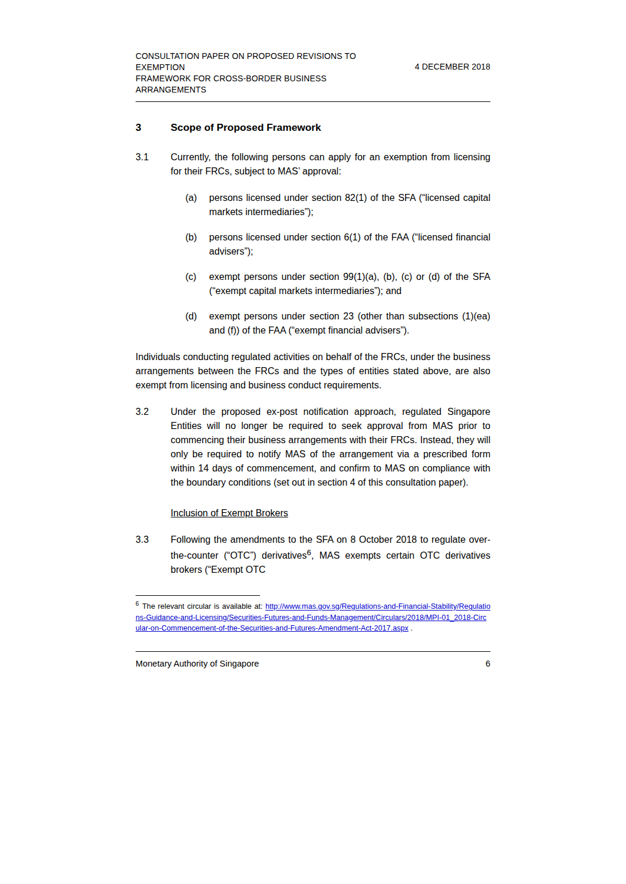CONSULTATION PAPER ON PROPOSED REVISIONS TO EXEMPTION
FRAMEWORK FOR CROSS-BORDER BUSINESS ARRANGEMENTS
4 DECEMBER 2018
3 Scope of Proposed Framework
3.1 Currently, the following persons can apply for an exemption from licensing for their FRCs, subject to MAS’ approval:
(a) persons licensed under section 82(1) of the SFA (“licensed capital markets intermediaries”);
(b) persons licensed under section 6(1) of the FAA (“licensed financial advisers”);
(c) exempt persons under section 99(1)(a), (b), (c) or (d) of the SFA (“exempt capital markets intermediaries”); and
(d) exempt persons under section 23 (other than subsections (1)(ea) and (f)) of the FAA (“exempt financial advisers”).
Individuals conducting regulated activities on behalf of the FRCs, under the business arrangements between the FRCs and the types of entities stated above, are also exempt from licensing and business conduct requirements.
3.2 Under the proposed ex-post notification approach, regulated Singapore Entities will no longer be required to seek approval from MAS prior to commencing their business arrangements with their FRCs. Instead, they will only be required to notify MAS of the arrangement via a prescribed form within 14 days of commencement, and confirm to MAS on compliance with the boundary conditions (set out in section 4 of this consultation paper).
Inclusion of Exempt Brokers
3.3 Following the amendments to the SFA on 8 October 2018 to regulate over-the-counter (“OTC”) derivatives6, MAS exempts certain OTC derivatives brokers (“Exempt OTC
6 The relevant circular is available at: http://www.mas.gov.sg/Regulations-and-Financial-Stability/Regulations-Guidance-and-Licensing/Securities-Futures-and-Funds-Management/Circulars/2018/MPI-01_2018-Circular-on-Commencement-of-the-Securities-and-Futures-Amendment-Act-2017.aspx .
Monetary Authority of Singapore
6